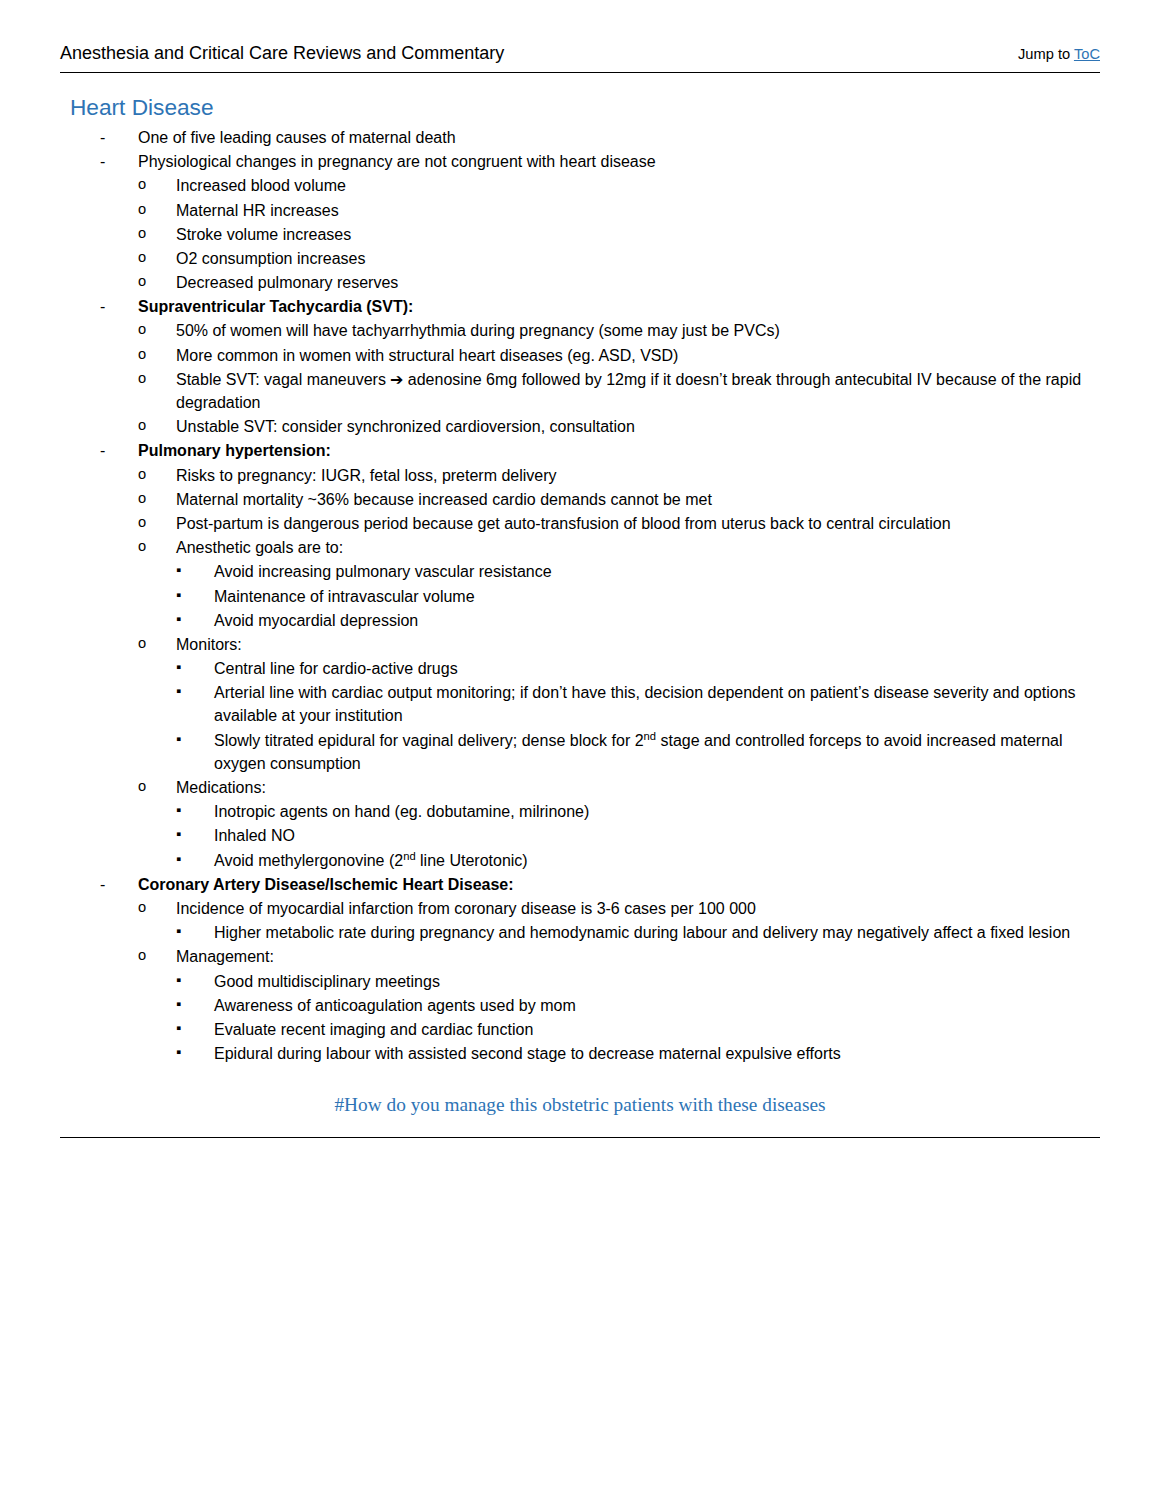Anesthesia and Critical Care Reviews and Commentary Jump to ToC
Heart Disease
One of five leading causes of maternal death
Physiological changes in pregnancy are not congruent with heart disease
Increased blood volume
Maternal HR increases
Stroke volume increases
O2 consumption increases
Decreased pulmonary reserves
Supraventricular Tachycardia (SVT):
50% of women will have tachyarrhythmia during pregnancy (some may just be PVCs)
More common in women with structural heart diseases (eg. ASD, VSD)
Stable SVT: vagal maneuvers ➔ adenosine 6mg followed by 12mg if it doesn’t break through antecubital IV because of the rapid degradation
Unstable SVT: consider synchronized cardioversion, consultation
Pulmonary hypertension:
Risks to pregnancy: IUGR, fetal loss, preterm delivery
Maternal mortality ~36% because increased cardio demands cannot be met
Post-partum is dangerous period because get auto-transfusion of blood from uterus back to central circulation
Anesthetic goals are to:
Avoid increasing pulmonary vascular resistance
Maintenance of intravascular volume
Avoid myocardial depression
Monitors:
Central line for cardio-active drugs
Arterial line with cardiac output monitoring; if don’t have this, decision dependent on patient’s disease severity and options available at your institution
Slowly titrated epidural for vaginal delivery; dense block for 2nd stage and controlled forceps to avoid increased maternal oxygen consumption
Medications:
Inotropic agents on hand (eg. dobutamine, milrinone)
Inhaled NO
Avoid methylergonovine (2nd line Uterotonic)
Coronary Artery Disease/Ischemic Heart Disease:
Incidence of myocardial infarction from coronary disease is 3-6 cases per 100 000
Higher metabolic rate during pregnancy and hemodynamic during labour and delivery may negatively affect a fixed lesion
Management:
Good multidisciplinary meetings
Awareness of anticoagulation agents used by mom
Evaluate recent imaging and cardiac function
Epidural during labour with assisted second stage to decrease maternal expulsive efforts
#How do you manage this obstetric patients with these diseases